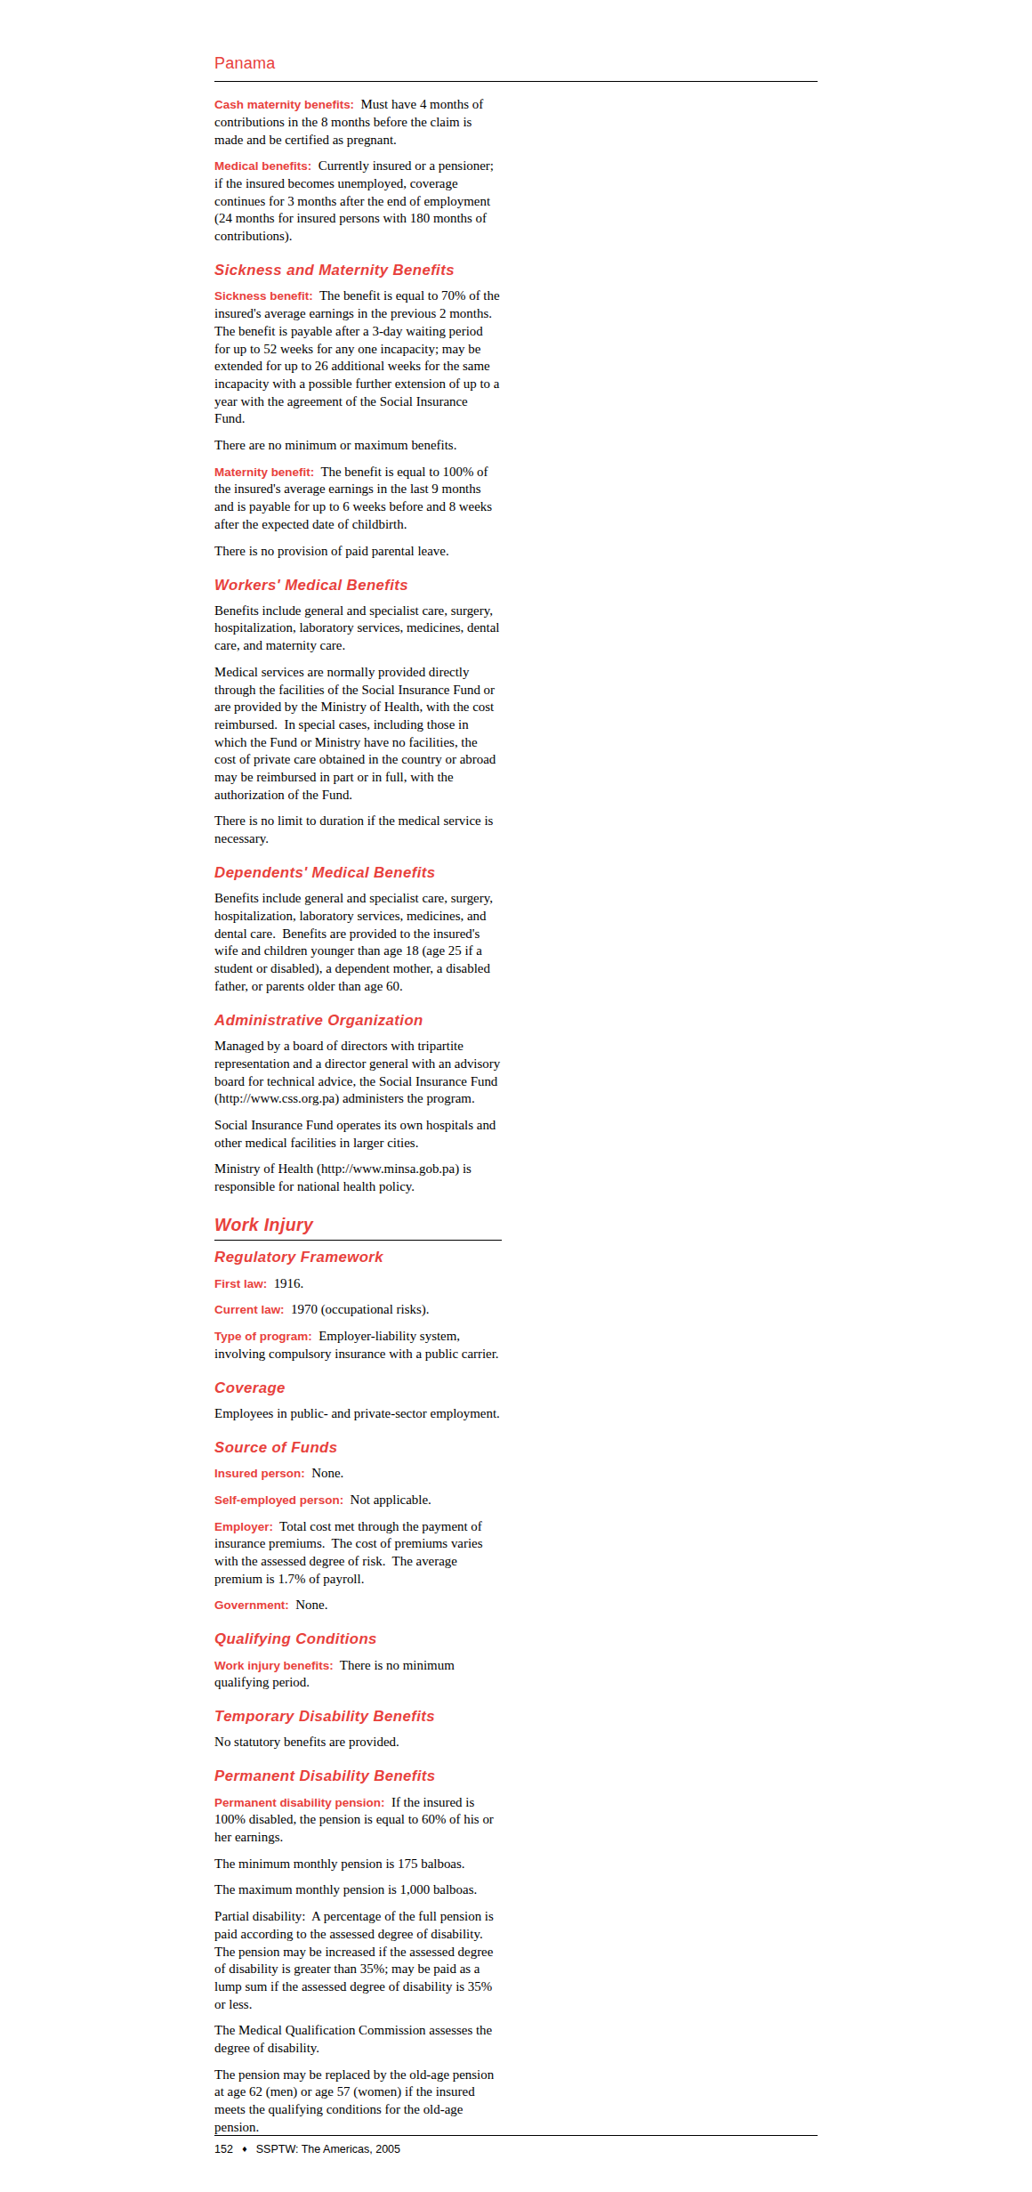Panama
Cash maternity benefits: Must have 4 months of contributions in the 8 months before the claim is made and be certified as pregnant.
Medical benefits: Currently insured or a pensioner; if the insured becomes unemployed, coverage continues for 3 months after the end of employment (24 months for insured persons with 180 months of contributions).
Sickness and Maternity Benefits
Sickness benefit: The benefit is equal to 70% of the insured's average earnings in the previous 2 months. The benefit is payable after a 3-day waiting period for up to 52 weeks for any one incapacity; may be extended for up to 26 additional weeks for the same incapacity with a possible further extension of up to a year with the agreement of the Social Insurance Fund.
There are no minimum or maximum benefits.
Maternity benefit: The benefit is equal to 100% of the insured's average earnings in the last 9 months and is payable for up to 6 weeks before and 8 weeks after the expected date of childbirth.
There is no provision of paid parental leave.
Workers' Medical Benefits
Benefits include general and specialist care, surgery, hospitalization, laboratory services, medicines, dental care, and maternity care.
Medical services are normally provided directly through the facilities of the Social Insurance Fund or are provided by the Ministry of Health, with the cost reimbursed. In special cases, including those in which the Fund or Ministry have no facilities, the cost of private care obtained in the country or abroad may be reimbursed in part or in full, with the authorization of the Fund.
There is no limit to duration if the medical service is necessary.
Dependents' Medical Benefits
Benefits include general and specialist care, surgery, hospitalization, laboratory services, medicines, and dental care. Benefits are provided to the insured's wife and children younger than age 18 (age 25 if a student or disabled), a dependent mother, a disabled father, or parents older than age 60.
Administrative Organization
Managed by a board of directors with tripartite representation and a director general with an advisory board for technical advice, the Social Insurance Fund (http://www.css.org.pa) administers the program.
Social Insurance Fund operates its own hospitals and other medical facilities in larger cities.
Ministry of Health (http://www.minsa.gob.pa) is responsible for national health policy.
Work Injury
Regulatory Framework
First law: 1916.
Current law: 1970 (occupational risks).
Type of program: Employer-liability system, involving compulsory insurance with a public carrier.
Coverage
Employees in public- and private-sector employment.
Source of Funds
Insured person: None.
Self-employed person: Not applicable.
Employer: Total cost met through the payment of insurance premiums. The cost of premiums varies with the assessed degree of risk. The average premium is 1.7% of payroll.
Government: None.
Qualifying Conditions
Work injury benefits: There is no minimum qualifying period.
Temporary Disability Benefits
No statutory benefits are provided.
Permanent Disability Benefits
Permanent disability pension: If the insured is 100% disabled, the pension is equal to 60% of his or her earnings.
The minimum monthly pension is 175 balboas.
The maximum monthly pension is 1,000 balboas.
Partial disability: A percentage of the full pension is paid according to the assessed degree of disability. The pension may be increased if the assessed degree of disability is greater than 35%; may be paid as a lump sum if the assessed degree of disability is 35% or less.
The Medical Qualification Commission assesses the degree of disability.
The pension may be replaced by the old-age pension at age 62 (men) or age 57 (women) if the insured meets the qualifying conditions for the old-age pension.
152 ♦ SSPTW: The Americas, 2005